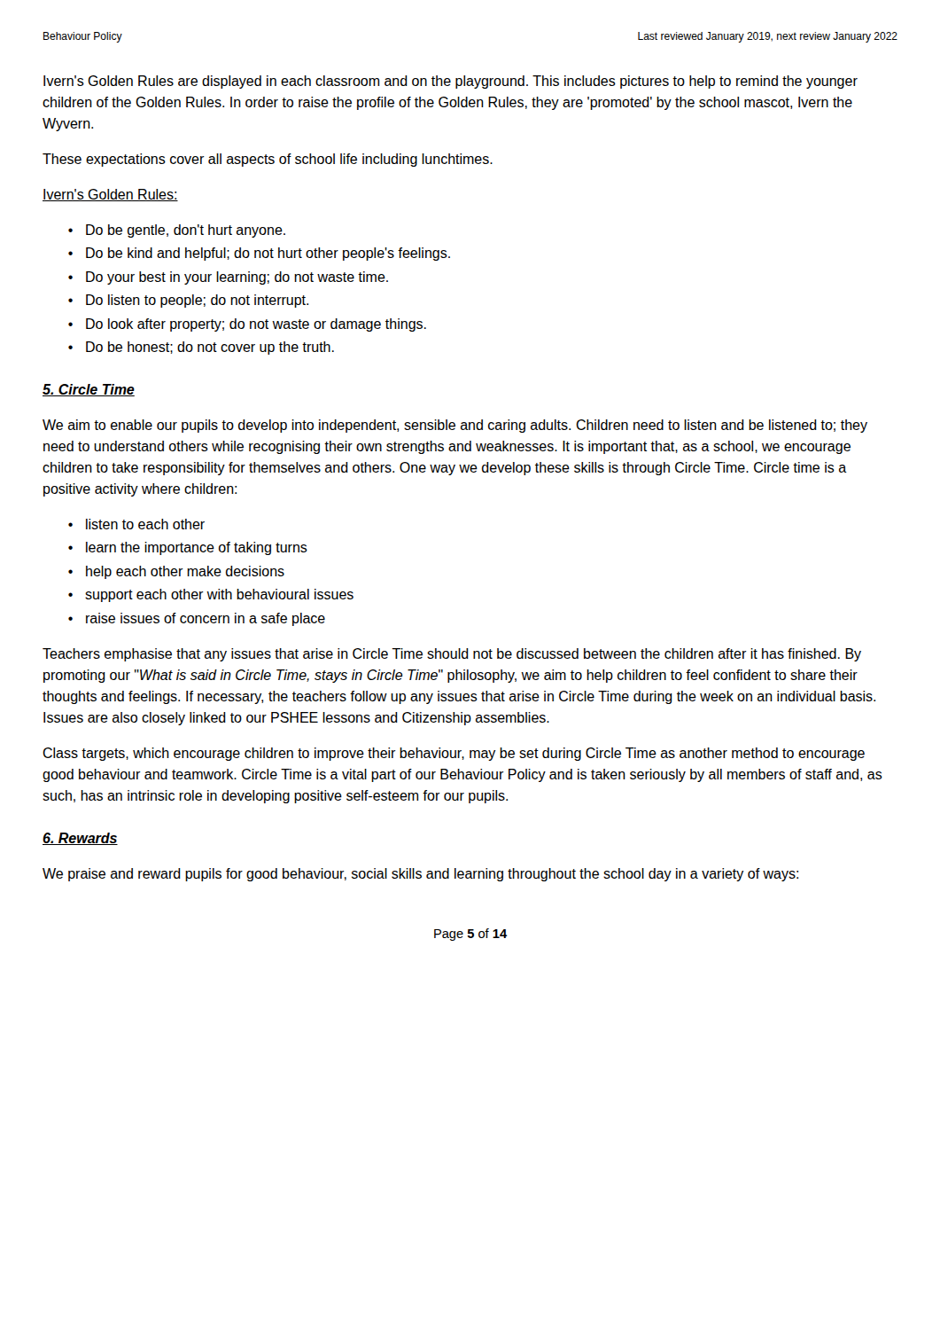Behaviour Policy Last reviewed January 2019, next review January 2022
Ivern's Golden Rules are displayed in each classroom and on the playground. This includes pictures to help to remind the younger children of the Golden Rules. In order to raise the profile of the Golden Rules, they are 'promoted' by the school mascot, Ivern the Wyvern.
These expectations cover all aspects of school life including lunchtimes.
Ivern's Golden Rules:
Do be gentle, don't hurt anyone.
Do be kind and helpful; do not hurt other people's feelings.
Do your best in your learning; do not waste time.
Do listen to people; do not interrupt.
Do look after property; do not waste or damage things.
Do be honest; do not cover up the truth.
5. Circle Time
We aim to enable our pupils to develop into independent, sensible and caring adults. Children need to listen and be listened to; they need to understand others while recognising their own strengths and weaknesses. It is important that, as a school, we encourage children to take responsibility for themselves and others. One way we develop these skills is through Circle Time. Circle time is a positive activity where children:
listen to each other
learn the importance of taking turns
help each other make decisions
support each other with behavioural issues
raise issues of concern in a safe place
Teachers emphasise that any issues that arise in Circle Time should not be discussed between the children after it has finished. By promoting our "What is said in Circle Time, stays in Circle Time" philosophy, we aim to help children to feel confident to share their thoughts and feelings. If necessary, the teachers follow up any issues that arise in Circle Time during the week on an individual basis. Issues are also closely linked to our PSHEE lessons and Citizenship assemblies.
Class targets, which encourage children to improve their behaviour, may be set during Circle Time as another method to encourage good behaviour and teamwork. Circle Time is a vital part of our Behaviour Policy and is taken seriously by all members of staff and, as such, has an intrinsic role in developing positive self-esteem for our pupils.
6. Rewards
We praise and reward pupils for good behaviour, social skills and learning throughout the school day in a variety of ways:
Page 5 of 14